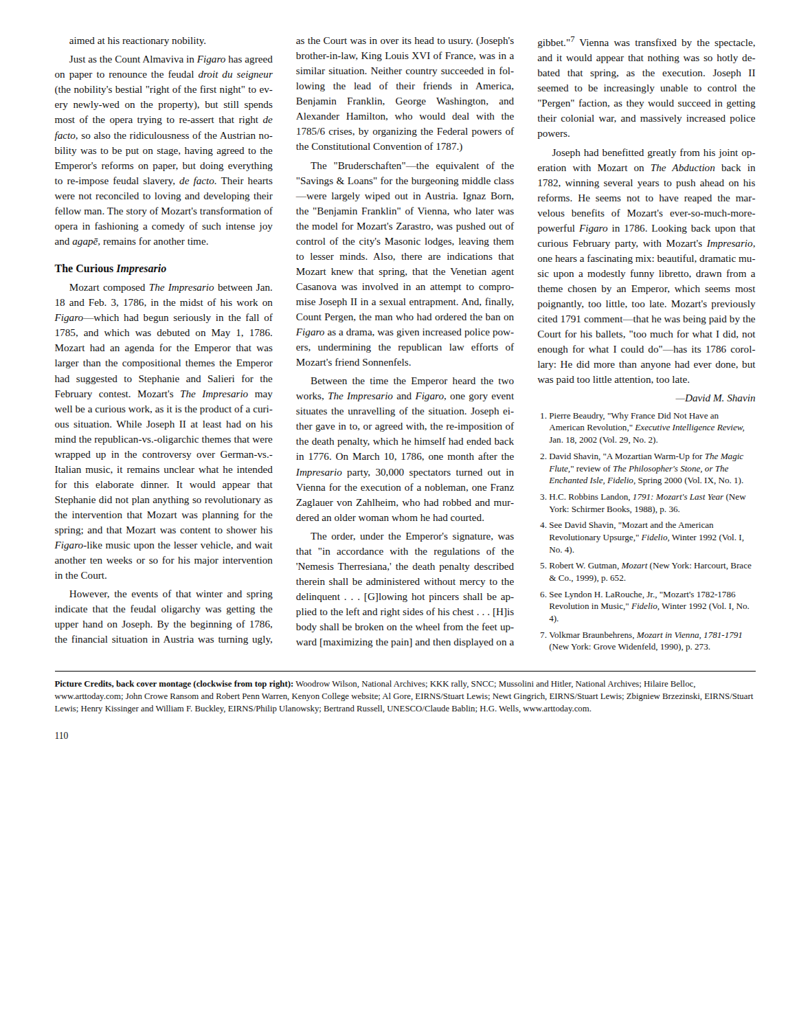aimed at his reactionary nobility.
Just as the Count Almaviva in Figaro has agreed on paper to renounce the feudal droit du seigneur (the nobility's bestial "right of the first night" to every newly-wed on the property), but still spends most of the opera trying to re-assert that right de facto, so also the ridiculousness of the Austrian nobility was to be put on stage, having agreed to the Emperor's reforms on paper, but doing everything to re-impose feudal slavery, de facto. Their hearts were not reconciled to loving and developing their fellow man. The story of Mozart's transformation of opera in fashioning a comedy of such intense joy and agapē, remains for another time.
The Curious Impresario
Mozart composed The Impresario between Jan. 18 and Feb. 3, 1786, in the midst of his work on Figaro—which had begun seriously in the fall of 1785, and which was debuted on May 1, 1786. Mozart had an agenda for the Emperor that was larger than the compositional themes the Emperor had suggested to Stephanie and Salieri for the February contest. Mozart's The Impresario may well be a curious work, as it is the product of a curious situation. While Joseph II at least had on his mind the republican-vs.-oligarchic themes that were wrapped up in the controversy over German-vs.-Italian music, it remains unclear what he intended for this elaborate dinner. It would appear that Stephanie did not plan anything so revolutionary as the intervention that Mozart was planning for the spring; and that Mozart was content to shower his Figaro-like music upon the lesser vehicle, and wait another ten weeks or so for his major intervention in the Court.
However, the events of that winter and spring indicate that the feudal oligarchy was getting the upper hand on Joseph. By the beginning of 1786, the financial situation in Austria was turning ugly, as the Court was in over its head to usury. (Joseph's brother-in-law, King Louis XVI of France, was in a similar situation. Neither country succeeded in following the lead of their friends in America, Benjamin Franklin, George Washington, and Alexander Hamilton, who would deal with the 1785/6 crises, by organizing the Federal powers of the Constitutional Convention of 1787.)
The "Bruderschaften"—the equivalent of the "Savings & Loans" for the burgeoning middle class—were largely wiped out in Austria. Ignaz Born, the "Benjamin Franklin" of Vienna, who later was the model for Mozart's Zarastro, was pushed out of control of the city's Masonic lodges, leaving them to lesser minds. Also, there are indications that Mozart knew that spring, that the Venetian agent Casanova was involved in an attempt to compromise Joseph II in a sexual entrapment. And, finally, Count Pergen, the man who had ordered the ban on Figaro as a drama, was given increased police powers, undermining the republican law efforts of Mozart's friend Sonnenfels.
Between the time the Emperor heard the two works, The Impresario and Figaro, one gory event situates the unravelling of the situation. Joseph either gave in to, or agreed with, the re-imposition of the death penalty, which he himself had ended back in 1776. On March 10, 1786, one month after the Impresario party, 30,000 spectators turned out in Vienna for the execution of a nobleman, one Franz Zaglauer von Zahlheim, who had robbed and murdered an older woman whom he had courted.
The order, under the Emperor's signature, was that "in accordance with the regulations of the 'Nemesis Therresiana,' the death penalty described therein shall be administered without mercy to the delinquent . . . [G]lowing hot pincers shall be applied to the left and right sides of his chest . . . [H]is body shall be broken on the wheel from the feet upward [maximizing the pain] and then displayed on a gibbet."7 Vienna was transfixed by the spectacle, and it would appear that nothing was so hotly debated that spring, as the execution. Joseph II seemed to be increasingly unable to control the "Pergen" faction, as they would succeed in getting their colonial war, and massively increased police powers.
Joseph had benefitted greatly from his joint operation with Mozart on The Abduction back in 1782, winning several years to push ahead on his reforms. He seems not to have reaped the marvelous benefits of Mozart's ever-so-much-more-powerful Figaro in 1786. Looking back upon that curious February party, with Mozart's Impresario, one hears a fascinating mix: beautiful, dramatic music upon a modestly funny libretto, drawn from a theme chosen by an Emperor, which seems most poignantly, too little, too late. Mozart's previously cited 1791 comment—that he was being paid by the Court for his ballets, "too much for what I did, not enough for what I could do"—has its 1786 corollary: He did more than anyone had ever done, but was paid too little attention, too late.
—David M. Shavin
Pierre Beaudry, "Why France Did Not Have an American Revolution," Executive Intelligence Review, Jan. 18, 2002 (Vol. 29, No. 2).
David Shavin, "A Mozartian Warm-Up for The Magic Flute," review of The Philosopher's Stone, or The Enchanted Isle, Fidelio, Spring 2000 (Vol. IX, No. 1).
H.C. Robbins Landon, 1791: Mozart's Last Year (New York: Schirmer Books, 1988), p. 36.
See David Shavin, "Mozart and the American Revolutionary Upsurge," Fidelio, Winter 1992 (Vol. I, No. 4).
Robert W. Gutman, Mozart (New York: Harcourt, Brace & Co., 1999), p. 652.
See Lyndon H. LaRouche, Jr., "Mozart's 1782-1786 Revolution in Music," Fidelio, Winter 1992 (Vol. I, No. 4).
Volkmar Braunbehrens, Mozart in Vienna, 1781-1791 (New York: Grove Widenfeld, 1990), p. 273.
Picture Credits, back cover montage (clockwise from top right): Woodrow Wilson, National Archives; KKK rally, SNCC; Mussolini and Hitler, National Archives; Hilaire Belloc, www.arttoday.com; John Crowe Ransom and Robert Penn Warren, Kenyon College website; Al Gore, EIRNS/Stuart Lewis; Newt Gingrich, EIRNS/Stuart Lewis; Zbigniew Brzezinski, EIRNS/Stuart Lewis; Henry Kissinger and William F. Buckley, EIRNS/Philip Ulanowsky; Bertrand Russell, UNESCO/Claude Bablin; H.G. Wells, www.arttoday.com.
110